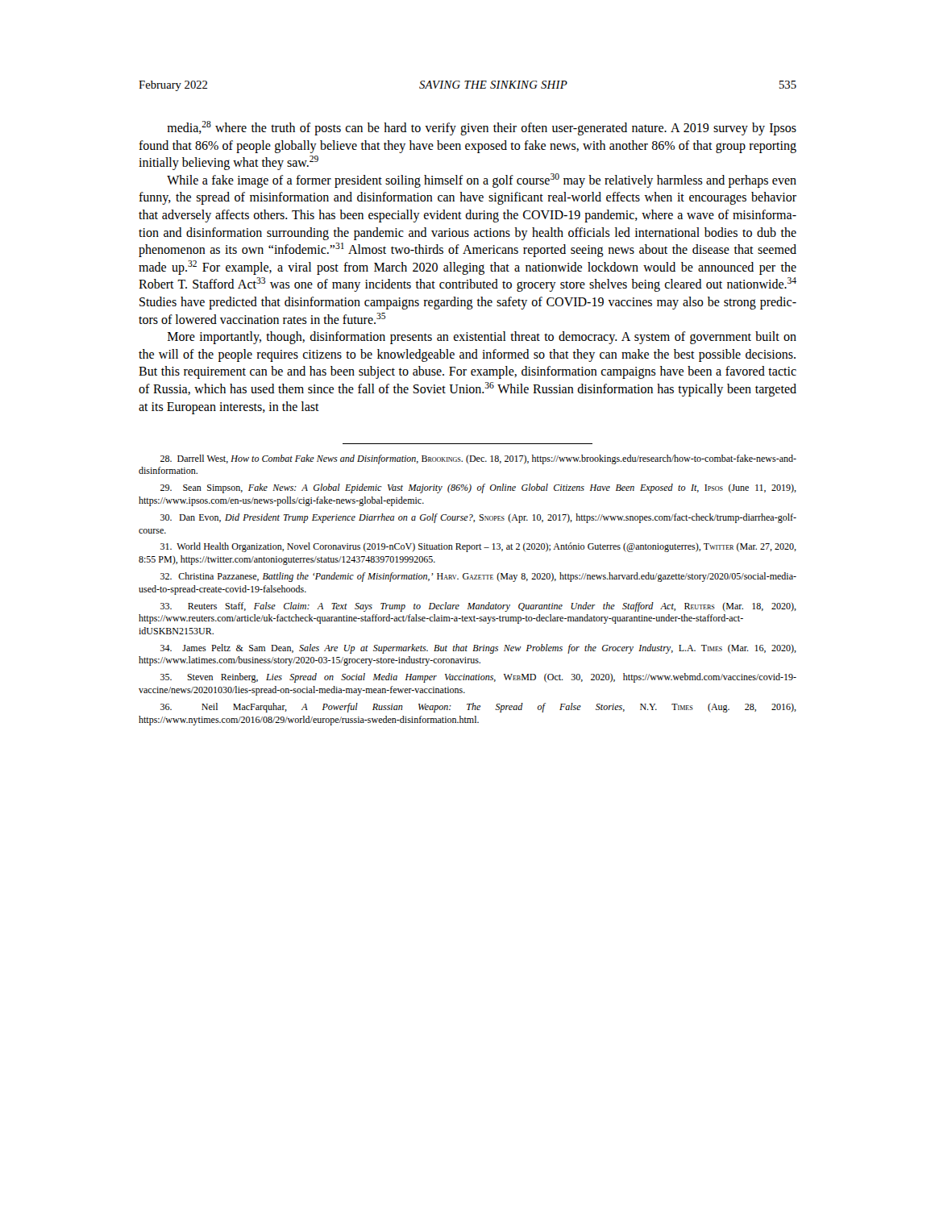February 2022 SAVING THE SINKING SHIP 535
media,28 where the truth of posts can be hard to verify given their often user-generated nature. A 2019 survey by Ipsos found that 86% of people globally believe that they have been exposed to fake news, with another 86% of that group reporting initially believing what they saw.29
While a fake image of a former president soiling himself on a golf course30 may be relatively harmless and perhaps even funny, the spread of misinformation and disinformation can have significant real-world effects when it encourages behavior that adversely affects others. This has been especially evident during the COVID-19 pandemic, where a wave of misinformation and disinformation surrounding the pandemic and various actions by health officials led international bodies to dub the phenomenon as its own “infodemic.”31 Almost two-thirds of Americans reported seeing news about the disease that seemed made up.32 For example, a viral post from March 2020 alleging that a nationwide lockdown would be announced per the Robert T. Stafford Act33 was one of many incidents that contributed to grocery store shelves being cleared out nationwide.34 Studies have predicted that disinformation campaigns regarding the safety of COVID-19 vaccines may also be strong predictors of lowered vaccination rates in the future.35
More importantly, though, disinformation presents an existential threat to democracy. A system of government built on the will of the people requires citizens to be knowledgeable and informed so that they can make the best possible decisions. But this requirement can be and has been subject to abuse. For example, disinformation campaigns have been a favored tactic of Russia, which has used them since the fall of the Soviet Union.36 While Russian disinformation has typically been targeted at its European interests, in the last
28. Darrell West, How to Combat Fake News and Disinformation, Brookings. (Dec. 18, 2017), https://www.brookings.edu/research/how-to-combat-fake-news-and-disinformation.
29. Sean Simpson, Fake News: A Global Epidemic Vast Majority (86%) of Online Global Citizens Have Been Exposed to It, Ipsos (June 11, 2019), https://www.ipsos.com/en-us/news-polls/cigi-fake-news-global-epidemic.
30. Dan Evon, Did President Trump Experience Diarrhea on a Golf Course?, Snopes (Apr. 10, 2017), https://www.snopes.com/fact-check/trump-diarrhea-golf-course.
31. World Health Organization, Novel Coronavirus (2019-nCoV) Situation Report – 13, at 2 (2020); António Guterres (@antonioguterres), Twitter (Mar. 27, 2020, 8:55 PM), https://twitter.com/antonioguterres/status/1243748397019992065.
32. Christina Pazzanese, Battling the ‘Pandemic of Misinformation,’ Harv. Gazette (May 8, 2020), https://news.harvard.edu/gazette/story/2020/05/social-media-used-to-spread-create-covid-19-falsehoods.
33. Reuters Staff, False Claim: A Text Says Trump to Declare Mandatory Quarantine Under the Stafford Act, Reuters (Mar. 18, 2020), https://www.reuters.com/article/uk-factcheck-quarantine-stafford-act/false-claim-a-text-says-trump-to-declare-mandatory-quarantine-under-the-stafford-act-idUSKBN2153UR.
34. James Peltz & Sam Dean, Sales Are Up at Supermarkets. But that Brings New Problems for the Grocery Industry, L.A. Times (Mar. 16, 2020), https://www.latimes.com/business/story/2020-03-15/grocery-store-industry-coronavirus.
35. Steven Reinberg, Lies Spread on Social Media Hamper Vaccinations, WebMD (Oct. 30, 2020), https://www.webmd.com/vaccines/covid-19-vaccine/news/20201030/lies-spread-on-social-media-may-mean-fewer-vaccinations.
36. Neil MacFarquhar, A Powerful Russian Weapon: The Spread of False Stories, N.Y. Times (Aug. 28, 2016), https://www.nytimes.com/2016/08/29/world/europe/russia-sweden-disinformation.html.